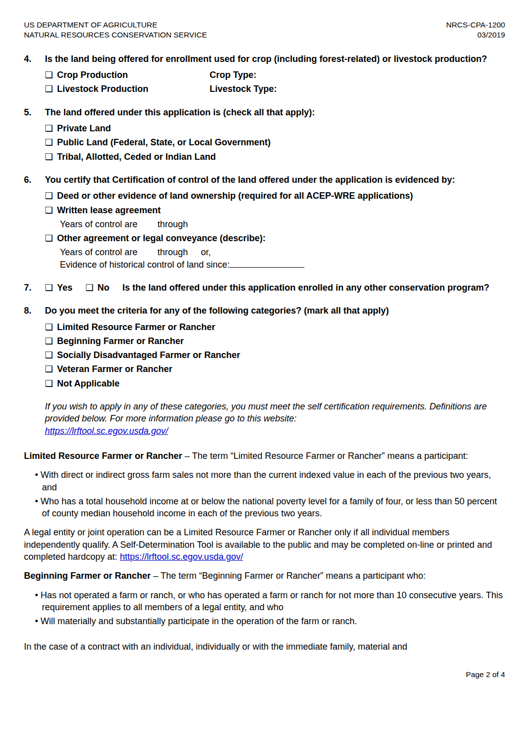US DEPARTMENT OF AGRICULTURE
NATURAL RESOURCES CONSERVATION SERVICE
NRCS-CPA-1200
03/2019
4. Is the land being offered for enrollment used for crop (including forest-related) or livestock production?
❑Crop Production
Crop Type:
❑Livestock Production
Livestock Type:
5. The land offered under this application is (check all that apply):
❑Private Land
❑Public Land (Federal, State, or Local Government)
❑Tribal, Allotted, Ceded or Indian Land
6. You certify that Certification of control of the land offered under the application is evidenced by:
❑Deed or other evidence of land ownership (required for all ACEP-WRE applications)
❑Written lease agreement
Years of control are through
❑Other agreement or legal conveyance (describe):
Years of control are through or,
Evidence of historical control of land since:
7. ❑Yes ❑No Is the land offered under this application enrolled in any other conservation program?
8. Do you meet the criteria for any of the following categories? (mark all that apply)
❑Limited Resource Farmer or Rancher
❑Beginning Farmer or Rancher
❑Socially Disadvantaged Farmer or Rancher
❑Veteran Farmer or Rancher
❑Not Applicable
If you wish to apply in any of these categories, you must meet the self certification requirements. Definitions are provided below. For more information please go to this website:
https://lrftool.sc.egov.usda.gov/
Limited Resource Farmer or Rancher – The term “Limited Resource Farmer or Rancher” means a participant:
• With direct or indirect gross farm sales not more than the current indexed value in each of the previous two years, and
• Who has a total household income at or below the national poverty level for a family of four, or less than 50 percent of county median household income in each of the previous two years.
A legal entity or joint operation can be a Limited Resource Farmer or Rancher only if all individual members independently qualify. A Self-Determination Tool is available to the public and may be completed on-line or printed and completed hardcopy at: https://lrftool.sc.egov.usda.gov/
Beginning Farmer or Rancher – The term “Beginning Farmer or Rancher” means a participant who:
• Has not operated a farm or ranch, or who has operated a farm or ranch for not more than 10 consecutive years. This requirement applies to all members of a legal entity, and who
• Will materially and substantially participate in the operation of the farm or ranch.
In the case of a contract with an individual, individually or with the immediate family, material and
Page 2 of 4